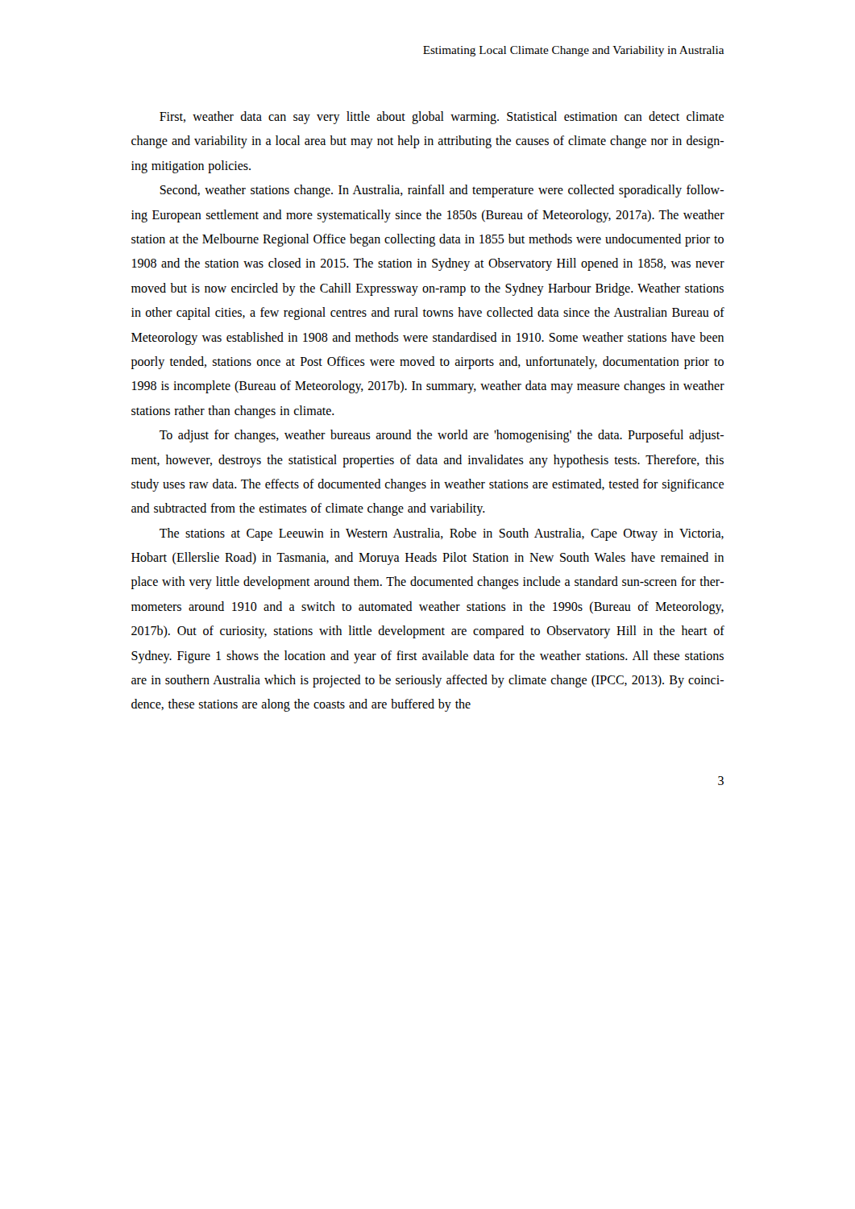Estimating Local Climate Change and Variability in Australia
First, weather data can say very little about global warming. Statistical estimation can detect climate change and variability in a local area but may not help in attributing the causes of climate change nor in designing mitigation policies.
Second, weather stations change. In Australia, rainfall and temperature were collected sporadically following European settlement and more systematically since the 1850s (Bureau of Meteorology, 2017a). The weather station at the Melbourne Regional Office began collecting data in 1855 but methods were undocumented prior to 1908 and the station was closed in 2015. The station in Sydney at Observatory Hill opened in 1858, was never moved but is now encircled by the Cahill Expressway on-ramp to the Sydney Harbour Bridge. Weather stations in other capital cities, a few regional centres and rural towns have collected data since the Australian Bureau of Meteorology was established in 1908 and methods were standardised in 1910. Some weather stations have been poorly tended, stations once at Post Offices were moved to airports and, unfortunately, documentation prior to 1998 is incomplete (Bureau of Meteorology, 2017b). In summary, weather data may measure changes in weather stations rather than changes in climate.
To adjust for changes, weather bureaus around the world are 'homogenising' the data. Purposeful adjustment, however, destroys the statistical properties of data and invalidates any hypothesis tests. Therefore, this study uses raw data. The effects of documented changes in weather stations are estimated, tested for significance and subtracted from the estimates of climate change and variability.
The stations at Cape Leeuwin in Western Australia, Robe in South Australia, Cape Otway in Victoria, Hobart (Ellerslie Road) in Tasmania, and Moruya Heads Pilot Station in New South Wales have remained in place with very little development around them. The documented changes include a standard sun-screen for thermometers around 1910 and a switch to automated weather stations in the 1990s (Bureau of Meteorology, 2017b). Out of curiosity, stations with little development are compared to Observatory Hill in the heart of Sydney. Figure 1 shows the location and year of first available data for the weather stations. All these stations are in southern Australia which is projected to be seriously affected by climate change (IPCC, 2013). By coincidence, these stations are along the coasts and are buffered by the
3